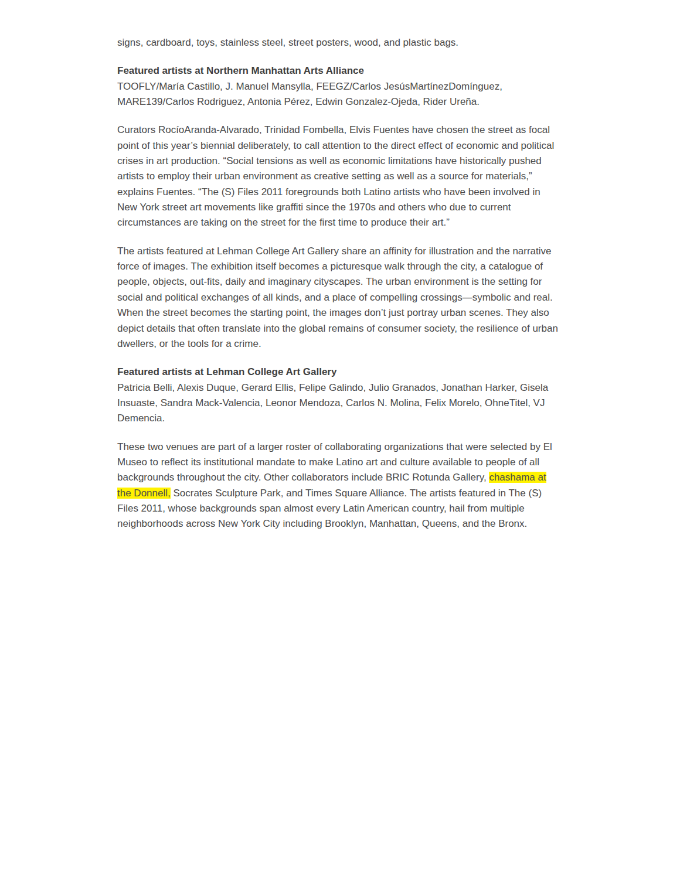signs, cardboard, toys, stainless steel, street posters, wood, and plastic bags.
Featured artists at Northern Manhattan Arts Alliance
TOOFLY/María Castillo, J. Manuel Mansylla, FEEGZ/Carlos JesúsMartínezDomínguez, MARE139/Carlos Rodriguez, Antonia Pérez, Edwin Gonzalez-Ojeda, Rider Ureña.
Curators RocíoAranda-Alvarado, Trinidad Fombella, Elvis Fuentes have chosen the street as focal point of this year’s biennial deliberately, to call attention to the direct effect of economic and political crises in art production. “Social tensions as well as economic limitations have historically pushed artists to employ their urban environment as creative setting as well as a source for materials,” explains Fuentes. “The (S) Files 2011 foregrounds both Latino artists who have been involved in New York street art movements like graffiti since the 1970s and others who due to current circumstances are taking on the street for the first time to produce their art.”
The artists featured at Lehman College Art Gallery share an affinity for illustration and the narrative force of images. The exhibition itself becomes a picturesque walk through the city, a catalogue of people, objects, out-fits, daily and imaginary cityscapes. The urban environment is the setting for social and political exchanges of all kinds, and a place of compelling crossings—symbolic and real. When the street becomes the starting point, the images don’t just portray urban scenes. They also depict details that often translate into the global remains of consumer society, the resilience of urban dwellers, or the tools for a crime.
Featured artists at Lehman College Art Gallery
Patricia Belli, Alexis Duque, Gerard Ellis, Felipe Galindo, Julio Granados, Jonathan Harker, Gisela Insuaste, Sandra Mack-Valencia, Leonor Mendoza, Carlos N. Molina, Felix Morelo, OhneTitel, VJ Demencia.
These two venues are part of a larger roster of collaborating organizations that were selected by El Museo to reflect its institutional mandate to make Latino art and culture available to people of all backgrounds throughout the city. Other collaborators include BRIC Rotunda Gallery, chashama at the Donnell, Socrates Sculpture Park, and Times Square Alliance. The artists featured in The (S) Files 2011, whose backgrounds span almost every Latin American country, hail from multiple neighborhoods across New York City including Brooklyn, Manhattan, Queens, and the Bronx.